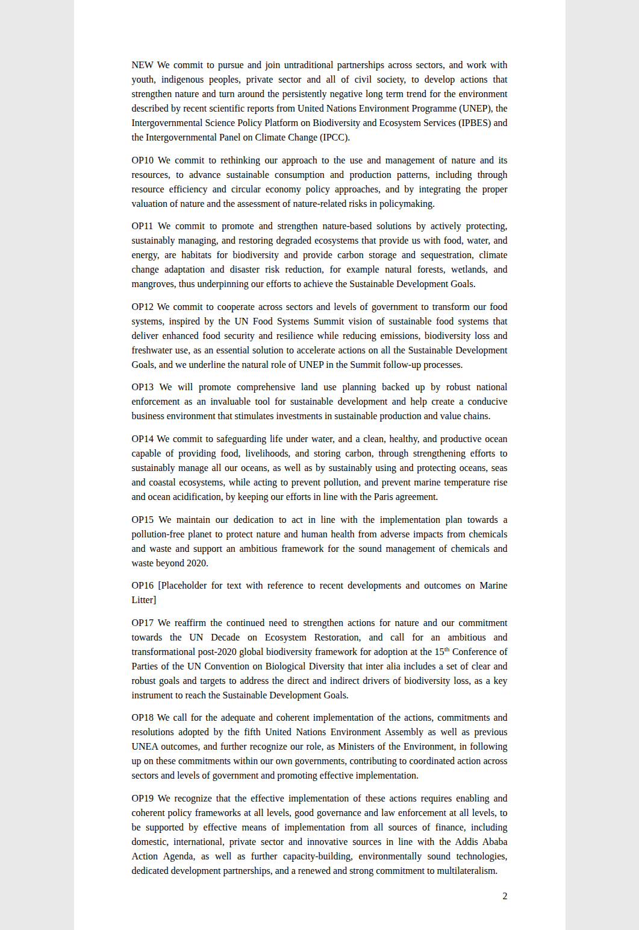NEW We commit to pursue and join untraditional partnerships across sectors, and work with youth, indigenous peoples, private sector and all of civil society, to develop actions that strengthen nature and turn around the persistently negative long term trend for the environment described by recent scientific reports from United Nations Environment Programme (UNEP), the Intergovernmental Science Policy Platform on Biodiversity and Ecosystem Services (IPBES) and the Intergovernmental Panel on Climate Change (IPCC).
OP10 We commit to rethinking our approach to the use and management of nature and its resources, to advance sustainable consumption and production patterns, including through resource efficiency and circular economy policy approaches, and by integrating the proper valuation of nature and the assessment of nature-related risks in policymaking.
OP11 We commit to promote and strengthen nature-based solutions by actively protecting, sustainably managing, and restoring degraded ecosystems that provide us with food, water, and energy, are habitats for biodiversity and provide carbon storage and sequestration, climate change adaptation and disaster risk reduction, for example natural forests, wetlands, and mangroves, thus underpinning our efforts to achieve the Sustainable Development Goals.
OP12 We commit to cooperate across sectors and levels of government to transform our food systems, inspired by the UN Food Systems Summit vision of sustainable food systems that deliver enhanced food security and resilience while reducing emissions, biodiversity loss and freshwater use, as an essential solution to accelerate actions on all the Sustainable Development Goals, and we underline the natural role of UNEP in the Summit follow-up processes.
OP13 We will promote comprehensive land use planning backed up by robust national enforcement as an invaluable tool for sustainable development and help create a conducive business environment that stimulates investments in sustainable production and value chains.
OP14 We commit to safeguarding life under water, and a clean, healthy, and productive ocean capable of providing food, livelihoods, and storing carbon, through strengthening efforts to sustainably manage all our oceans, as well as by sustainably using and protecting oceans, seas and coastal ecosystems, while acting to prevent pollution, and prevent marine temperature rise and ocean acidification, by keeping our efforts in line with the Paris agreement.
OP15 We maintain our dedication to act in line with the implementation plan towards a pollution-free planet to protect nature and human health from adverse impacts from chemicals and waste and support an ambitious framework for the sound management of chemicals and waste beyond 2020.
OP16 [Placeholder for text with reference to recent developments and outcomes on Marine Litter]
OP17 We reaffirm the continued need to strengthen actions for nature and our commitment towards the UN Decade on Ecosystem Restoration, and call for an ambitious and transformational post-2020 global biodiversity framework for adoption at the 15th Conference of Parties of the UN Convention on Biological Diversity that inter alia includes a set of clear and robust goals and targets to address the direct and indirect drivers of biodiversity loss, as a key instrument to reach the Sustainable Development Goals.
OP18 We call for the adequate and coherent implementation of the actions, commitments and resolutions adopted by the fifth United Nations Environment Assembly as well as previous UNEA outcomes, and further recognize our role, as Ministers of the Environment, in following up on these commitments within our own governments, contributing to coordinated action across sectors and levels of government and promoting effective implementation.
OP19 We recognize that the effective implementation of these actions requires enabling and coherent policy frameworks at all levels, good governance and law enforcement at all levels, to be supported by effective means of implementation from all sources of finance, including domestic, international, private sector and innovative sources in line with the Addis Ababa Action Agenda, as well as further capacity-building, environmentally sound technologies, dedicated development partnerships, and a renewed and strong commitment to multilateralism.
2